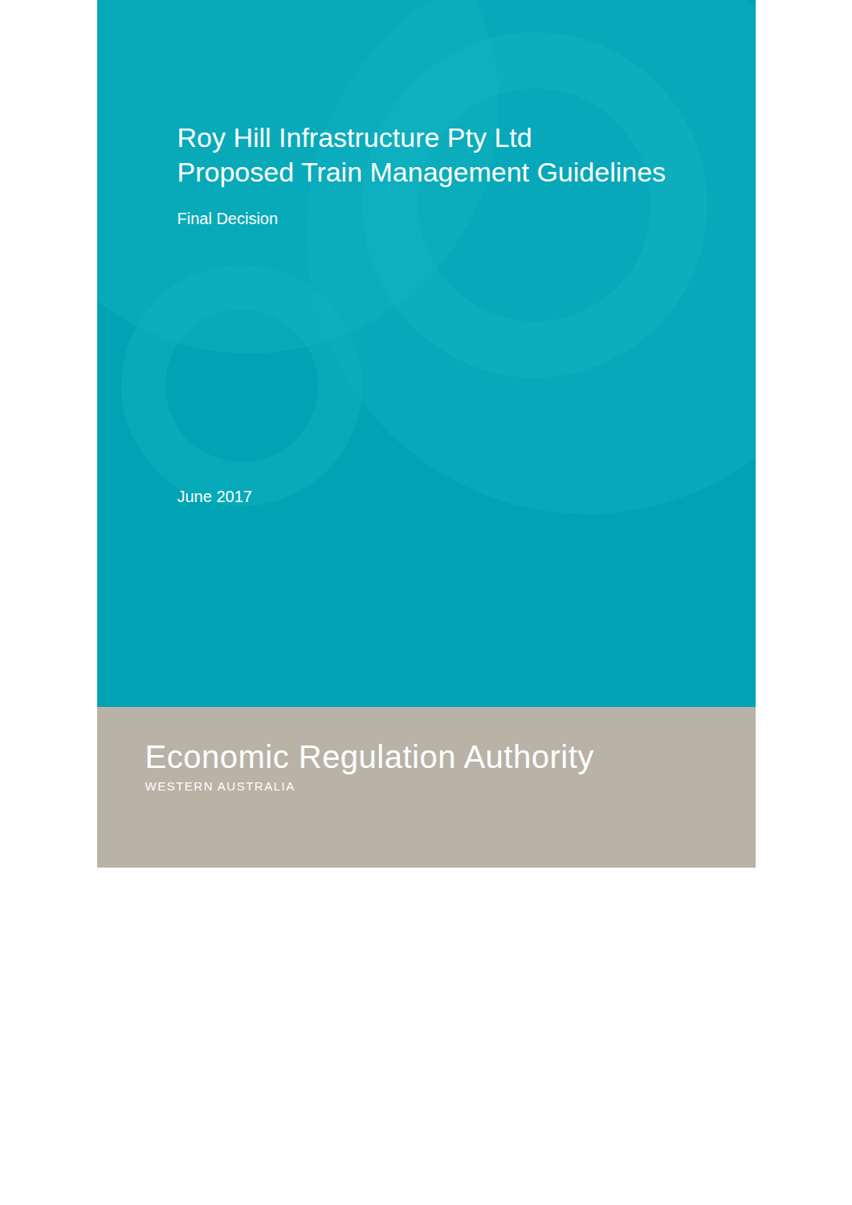Roy Hill Infrastructure Pty Ltd
Proposed Train Management Guidelines
Final Decision
June 2017
Economic Regulation Authority
WESTERN AUSTRALIA